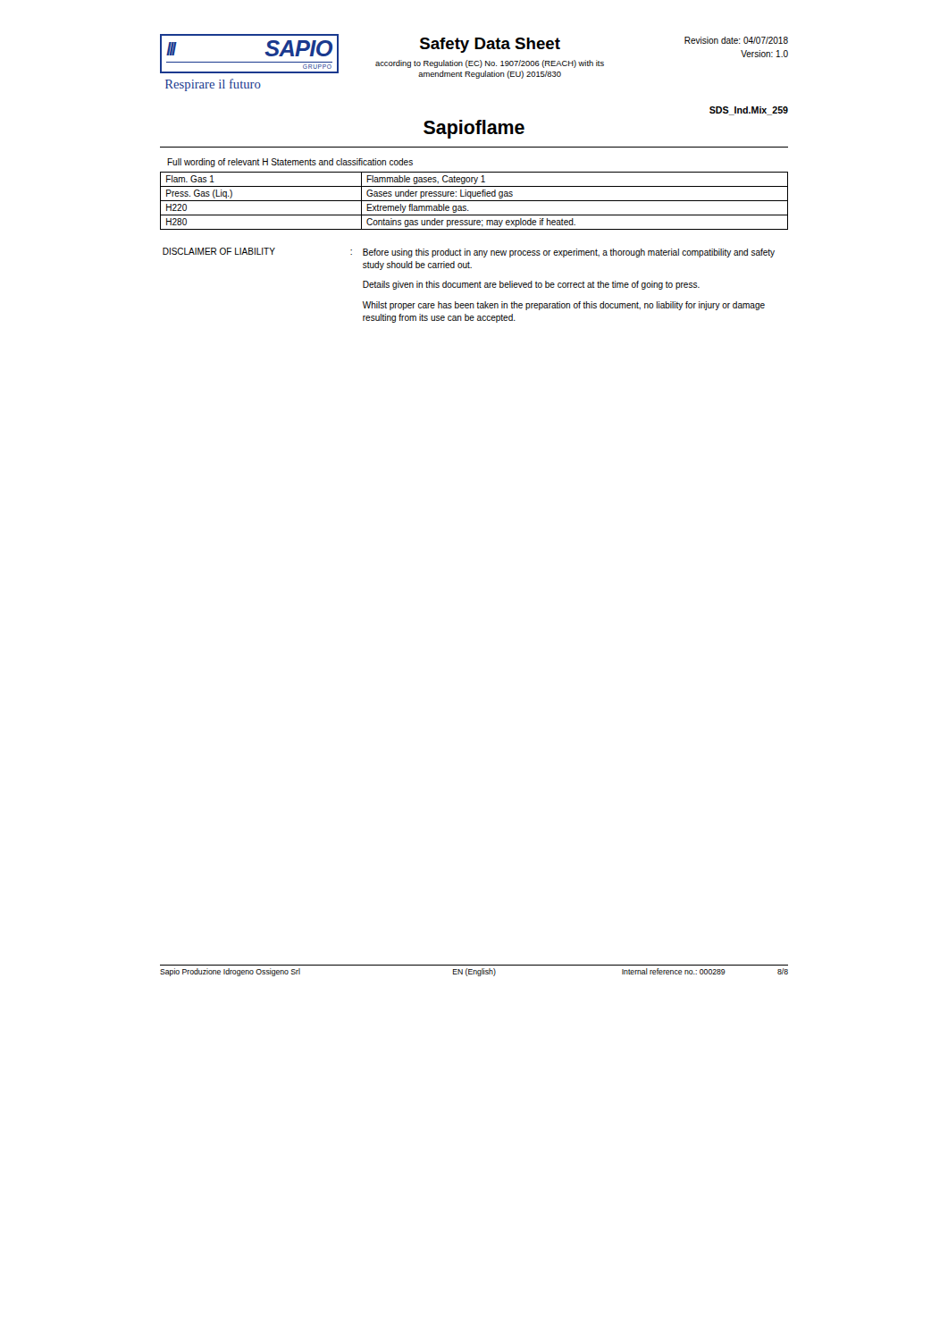/// SAPIO
GRUPPO
Respirare il futuro
Safety Data Sheet
according to Regulation (EC) No. 1907/2006 (REACH) with its
amendment Regulation (EU) 2015/830
Revision date: 04/07/2018
Version: 1.0
SDS_Ind.Mix_259
Sapioflame
Full wording of relevant H Statements and classification codes
| Flam. Gas 1 | Flammable gases, Category 1 |
| Press. Gas (Liq.) | Gases under pressure: Liquefied gas |
| H220 | Extremely flammable gas. |
| H280 | Contains gas under pressure; may explode if heated. |
DISCLAIMER OF LIABILITY
:
Before using this product in any new process or experiment, a thorough material compatibility and safety study should be carried out.
Details given in this document are believed to be correct at the time of going to press.
Whilst proper care has been taken in the preparation of this document, no liability for injury or damage resulting from its use can be accepted.
Sapio Produzione Idrogeno Ossigeno Srl
EN (English)
Internal reference no.: 000289
8/8